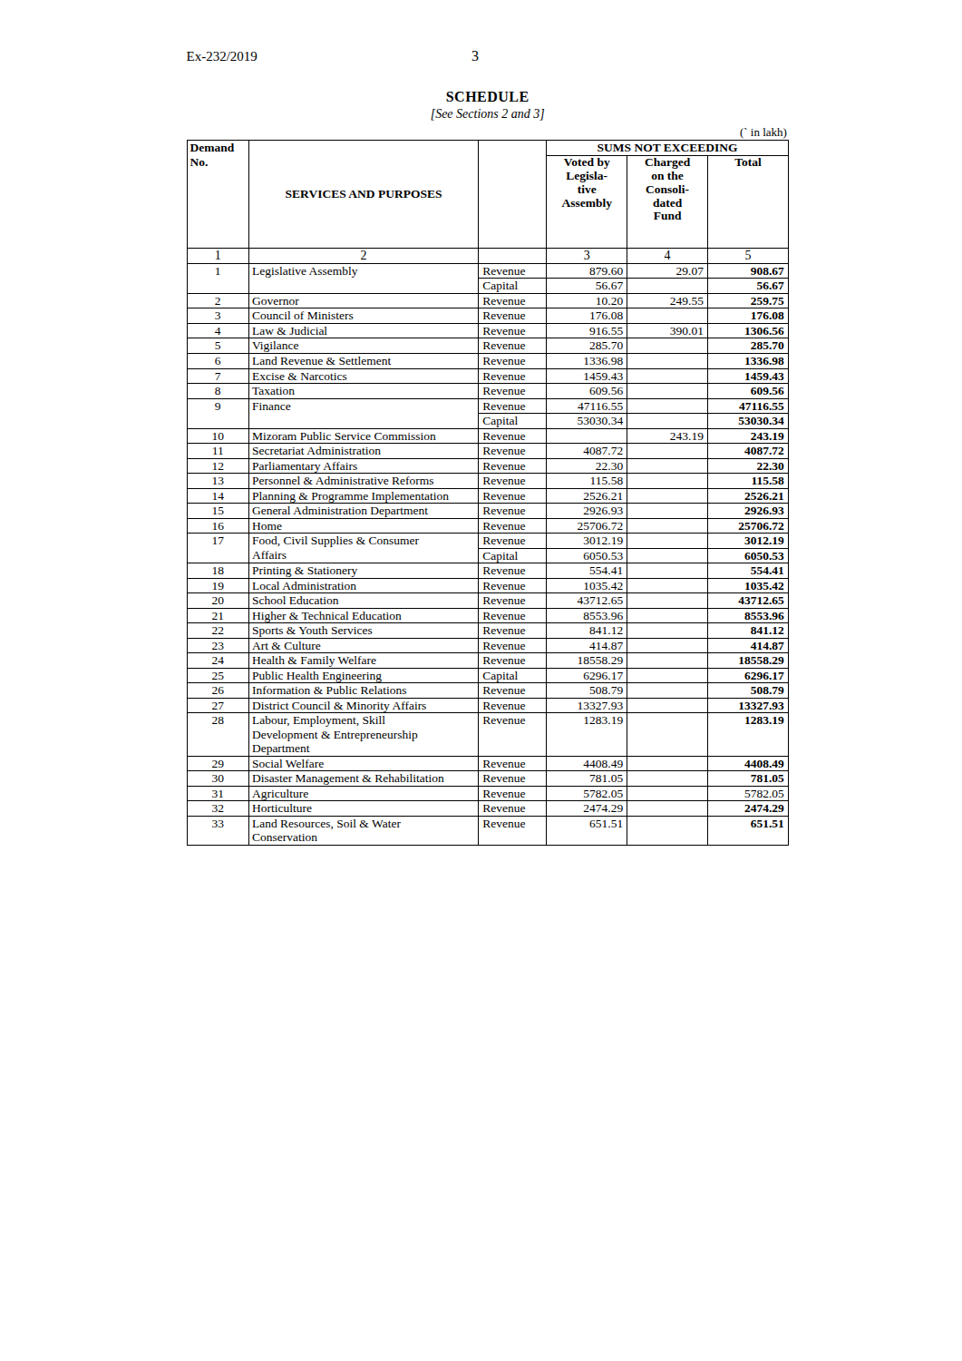Ex-232/2019
3
SCHEDULE
[See Sections 2 and 3]
(` in lakh)
| Demand No. | SERVICES AND PURPOSES | | SUMS NOT EXCEEDING |
| --- | --- | --- | --- |
| Voted by Legisla- tive Assembly | Charged on the Consoli- dated Fund | Total |
| 1 | 2 | | 3 | 4 | 5 |
| 1 | Legislative Assembly | Revenue | 879.60 | 29.07 | 908.67 |
| Capital | 56.67 | | 56.67 |
| 2 | Governor | Revenue | 10.20 | 249.55 | 259.75 |
| 3 | Council of Ministers | Revenue | 176.08 | | 176.08 |
| 4 | Law & Judicial | Revenue | 916.55 | 390.01 | 1306.56 |
| 5 | Vigilance | Revenue | 285.70 | | 285.70 |
| 6 | Land Revenue & Settlement | Revenue | 1336.98 | | 1336.98 |
| 7 | Excise & Narcotics | Revenue | 1459.43 | | 1459.43 |
| 8 | Taxation | Revenue | 609.56 | | 609.56 |
| 9 | Finance | Revenue | 47116.55 | | 47116.55 |
| Capital | 53030.34 | | 53030.34 |
| 10 | Mizoram Public Service Commission | Revenue | | 243.19 | 243.19 |
| 11 | Secretariat Administration | Revenue | 4087.72 | | 4087.72 |
| 12 | Parliamentary Affairs | Revenue | 22.30 | | 22.30 |
| 13 | Personnel & Administrative Reforms | Revenue | 115.58 | | 115.58 |
| 14 | Planning & Programme Implementation | Revenue | 2526.21 | | 2526.21 |
| 15 | General Administration Department | Revenue | 2926.93 | | 2926.93 |
| 16 | Home | Revenue | 25706.72 | | 25706.72 |
| 17 | Food, Civil Supplies & Consumer Affairs | Revenue | 3012.19 | | 3012.19 |
| Capital | 6050.53 | | 6050.53 |
| 18 | Printing & Stationery | Revenue | 554.41 | | 554.41 |
| 19 | Local Administration | Revenue | 1035.42 | | 1035.42 |
| 20 | School Education | Revenue | 43712.65 | | 43712.65 |
| 21 | Higher & Technical Education | Revenue | 8553.96 | | 8553.96 |
| 22 | Sports & Youth Services | Revenue | 841.12 | | 841.12 |
| 23 | Art & Culture | Revenue | 414.87 | | 414.87 |
| 24 | Health & Family Welfare | Revenue | 18558.29 | | 18558.29 |
| 25 | Public Health Engineering | Capital | 6296.17 | | 6296.17 |
| 26 | Information & Public Relations | Revenue | 508.79 | | 508.79 |
| 27 | District Council & Minority Affairs | Revenue | 13327.93 | | 13327.93 |
| 28 | Labour, Employment, Skill Development & Entrepreneurship Department | Revenue | 1283.19 | | 1283.19 |
| 29 | Social Welfare | Revenue | 4408.49 | | 4408.49 |
| 30 | Disaster Management & Rehabilitation | Revenue | 781.05 | | 781.05 |
| 31 | Agriculture | Revenue | 5782.05 | | 5782.05 |
| 32 | Horticulture | Revenue | 2474.29 | | 2474.29 |
| 33 | Land Resources, Soil & Water Conservation | Revenue | 651.51 | | 651.51 |